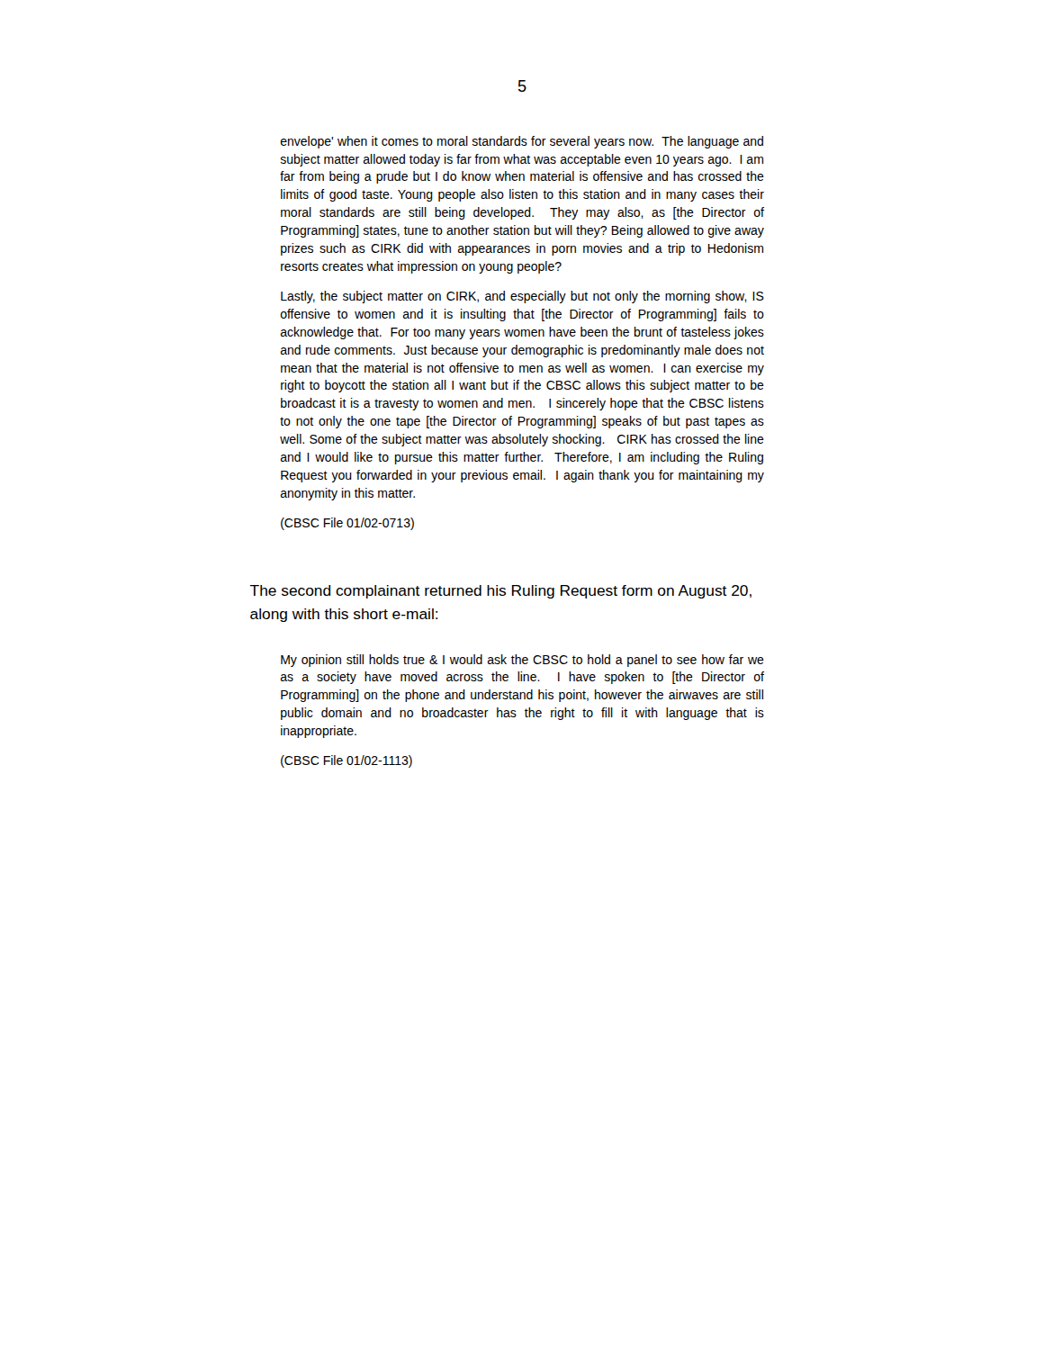5
envelope' when it comes to moral standards for several years now. The language and subject matter allowed today is far from what was acceptable even 10 years ago. I am far from being a prude but I do know when material is offensive and has crossed the limits of good taste. Young people also listen to this station and in many cases their moral standards are still being developed. They may also, as [the Director of Programming] states, tune to another station but will they? Being allowed to give away prizes such as CIRK did with appearances in porn movies and a trip to Hedonism resorts creates what impression on young people?
Lastly, the subject matter on CIRK, and especially but not only the morning show, IS offensive to women and it is insulting that [the Director of Programming] fails to acknowledge that. For too many years women have been the brunt of tasteless jokes and rude comments. Just because your demographic is predominantly male does not mean that the material is not offensive to men as well as women. I can exercise my right to boycott the station all I want but if the CBSC allows this subject matter to be broadcast it is a travesty to women and men. I sincerely hope that the CBSC listens to not only the one tape [the Director of Programming] speaks of but past tapes as well. Some of the subject matter was absolutely shocking. CIRK has crossed the line and I would like to pursue this matter further. Therefore, I am including the Ruling Request you forwarded in your previous email. I again thank you for maintaining my anonymity in this matter.
(CBSC File 01/02-0713)
The second complainant returned his Ruling Request form on August 20, along with this short e-mail:
My opinion still holds true & I would ask the CBSC to hold a panel to see how far we as a society have moved across the line. I have spoken to [the Director of Programming] on the phone and understand his point, however the airwaves are still public domain and no broadcaster has the right to fill it with language that is inappropriate.
(CBSC File 01/02-1113)